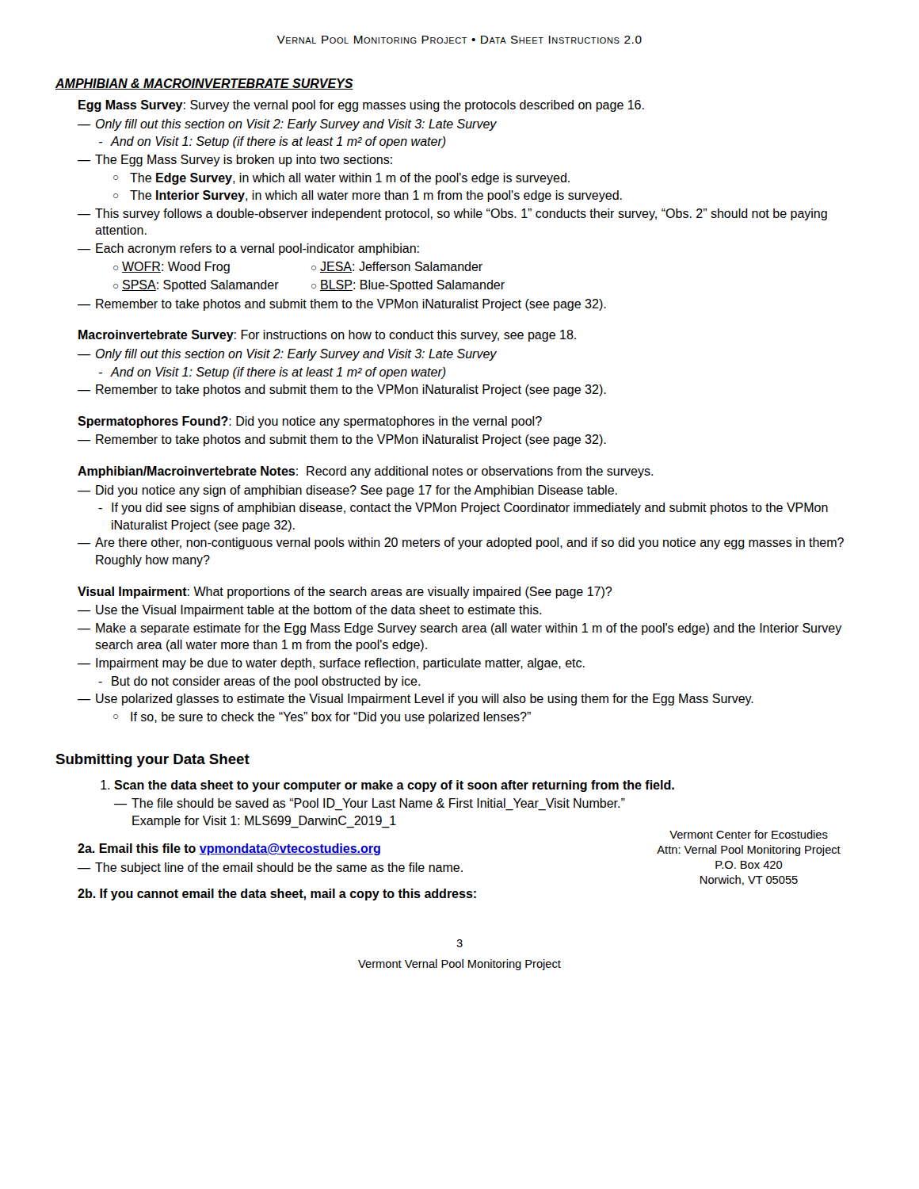Vernal Pool Monitoring Project • Data Sheet Instructions 2.0
AMPHIBIAN & MACROINVERTEBRATE SURVEYS
Egg Mass Survey: Survey the vernal pool for egg masses using the protocols described on page 16.
Only fill out this section on Visit 2: Early Survey and Visit 3: Late Survey
And on Visit 1: Setup (if there is at least 1 m² of open water)
The Egg Mass Survey is broken up into two sections:
The Edge Survey, in which all water within 1 m of the pool's edge is surveyed.
The Interior Survey, in which all water more than 1 m from the pool's edge is surveyed.
This survey follows a double-observer independent protocol, so while “Obs. 1” conducts their survey, “Obs. 2” should not be paying attention.
Each acronym refers to a vernal pool-indicator amphibian:
| WOFR : Wood Frog | JESA : Jefferson Salamander |
| SPSA : Spotted Salamander | BLSP : Blue-Spotted Salamander |
Remember to take photos and submit them to the VPMon iNaturalist Project (see page 32).
Macroinvertebrate Survey: For instructions on how to conduct this survey, see page 18.
Only fill out this section on Visit 2: Early Survey and Visit 3: Late Survey
And on Visit 1: Setup (if there is at least 1 m² of open water)
Remember to take photos and submit them to the VPMon iNaturalist Project (see page 32).
Spermatophores Found?: Did you notice any spermatophores in the vernal pool?
Remember to take photos and submit them to the VPMon iNaturalist Project (see page 32).
Amphibian/Macroinvertebrate Notes: Record any additional notes or observations from the surveys.
Did you notice any sign of amphibian disease? See page 17 for the Amphibian Disease table.
If you did see signs of amphibian disease, contact the VPMon Project Coordinator immediately and submit photos to the VPMon iNaturalist Project (see page 32).
Are there other, non-contiguous vernal pools within 20 meters of your adopted pool, and if so did you notice any egg masses in them? Roughly how many?
Visual Impairment: What proportions of the search areas are visually impaired (See page 17)?
Use the Visual Impairment table at the bottom of the data sheet to estimate this.
Make a separate estimate for the Egg Mass Edge Survey search area (all water within 1 m of the pool's edge) and the Interior Survey search area (all water more than 1 m from the pool's edge).
Impairment may be due to water depth, surface reflection, particulate matter, algae, etc.
But do not consider areas of the pool obstructed by ice.
Use polarized glasses to estimate the Visual Impairment Level if you will also be using them for the Egg Mass Survey.
If so, be sure to check the “Yes” box for “Did you use polarized lenses?”
Submitting your Data Sheet
Scan the data sheet to your computer or make a copy of it soon after returning from the field.
The file should be saved as “Pool ID_Your Last Name & First Initial_Year_Visit Number.”
Example for Visit 1: MLS699_DarwinC_2019_1
Vermont Center for Ecostudies
Attn: Vernal Pool Monitoring Project
P.O. Box 420
Norwich, VT 05055
2a. Email this file to vpmondata@vtecostudies.org
The subject line of the email should be the same as the file name.
2b. If you cannot email the data sheet, mail a copy to this address:
3
Vermont Vernal Pool Monitoring Project